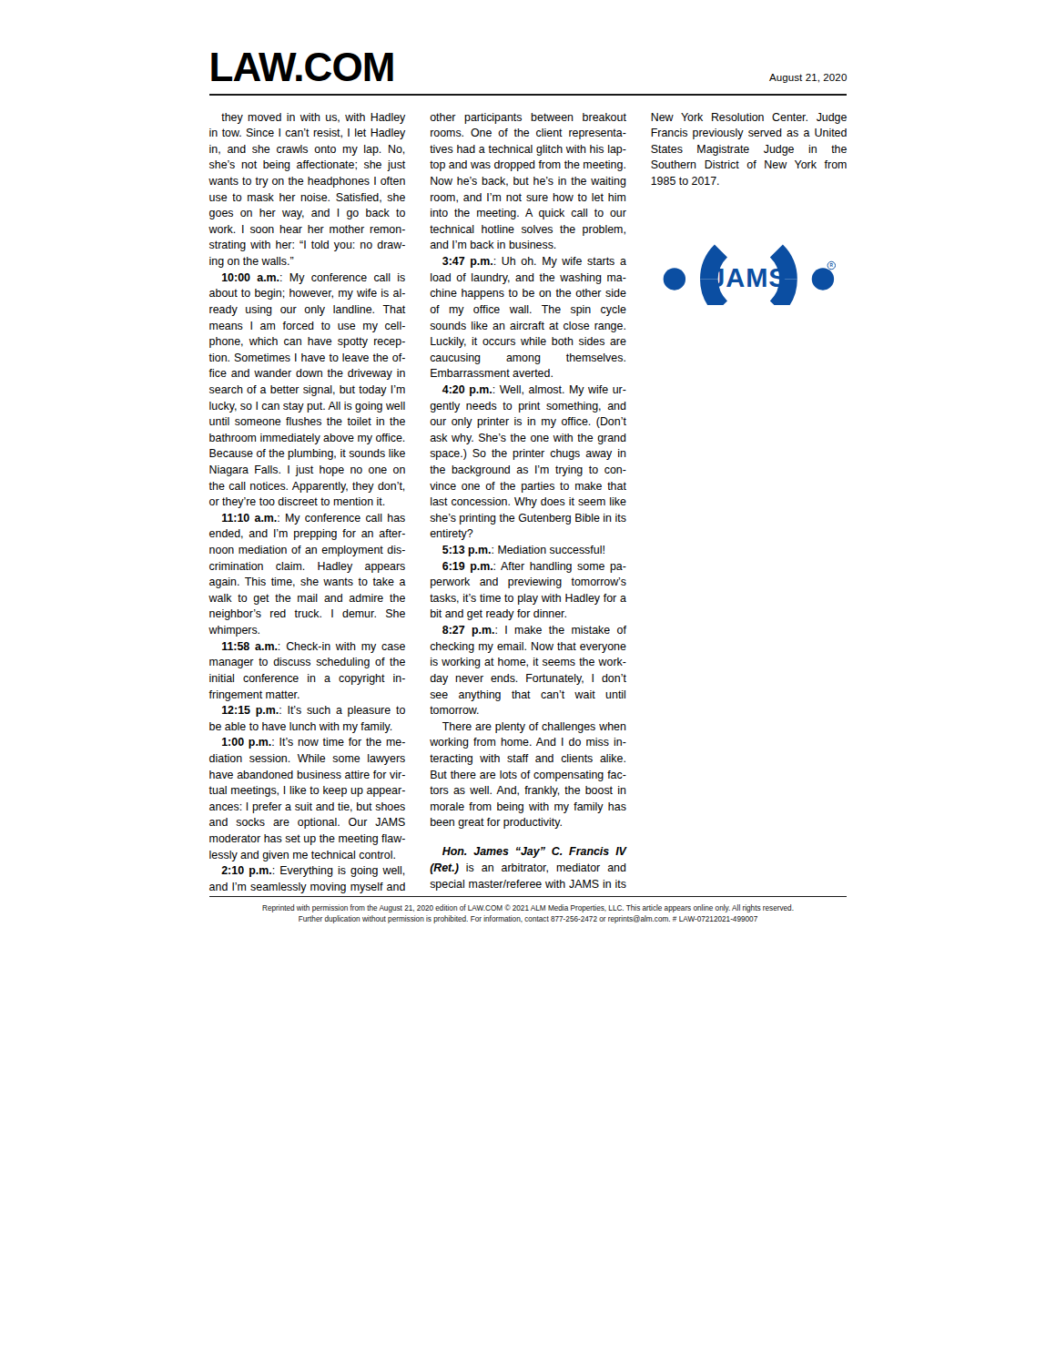LAW.COM
August 21, 2020
they moved in with us, with Hadley in tow. Since I can’t resist, I let Hadley in, and she crawls onto my lap. No, she’s not being affectionate; she just wants to try on the headphones I often use to mask her noise. Satisfied, she goes on her way, and I go back to work. I soon hear her mother remonstrating with her: “I told you: no drawing on the walls.”
10:00 a.m.: My conference call is about to begin; however, my wife is already using our only landline. That means I am forced to use my cellphone, which can have spotty reception. Sometimes I have to leave the office and wander down the driveway in search of a better signal, but today I’m lucky, so I can stay put. All is going well until someone flushes the toilet in the bathroom immediately above my office. Because of the plumbing, it sounds like Niagara Falls. I just hope no one on the call notices. Apparently, they don’t, or they’re too discreet to mention it.
11:10 a.m.: My conference call has ended, and I’m prepping for an afternoon mediation of an employment discrimination claim. Hadley appears again. This time, she wants to take a walk to get the mail and admire the neighbor’s red truck. I demur. She whimpers.
11:58 a.m.: Check-in with my case manager to discuss scheduling of the initial conference in a copyright infringement matter.
12:15 p.m.: It’s such a pleasure to be able to have lunch with my family.
1:00 p.m.: It’s now time for the mediation session. While some lawyers have abandoned business attire for virtual meetings, I like to keep up appearances: I prefer a suit and tie, but shoes and socks are optional. Our JAMS moderator has set up the meeting flawlessly and given me technical control.
2:10 p.m.: Everything is going well, and I’m seamlessly moving myself and other participants between breakout rooms. One of the client representatives had a technical glitch with his laptop and was dropped from the meeting. Now he’s back, but he’s in the waiting room, and I’m not sure how to let him into the meeting. A quick call to our technical hotline solves the problem, and I’m back in business.
3:47 p.m.: Uh oh. My wife starts a load of laundry, and the washing machine happens to be on the other side of my office wall. The spin cycle sounds like an aircraft at close range. Luckily, it occurs while both sides are caucusing among themselves. Embarrassment averted.
4:20 p.m.: Well, almost. My wife urgently needs to print something, and our only printer is in my office. (Don’t ask why. She’s the one with the grand space.) So the printer chugs away in the background as I’m trying to convince one of the parties to make that last concession. Why does it seem like she’s printing the Gutenberg Bible in its entirety?
5:13 p.m.: Mediation successful!
6:19 p.m.: After handling some paperwork and previewing tomorrow’s tasks, it’s time to play with Hadley for a bit and get ready for dinner.
8:27 p.m.: I make the mistake of checking my email. Now that everyone is working at home, it seems the workday never ends. Fortunately, I don’t see anything that can’t wait until tomorrow.
There are plenty of challenges when working from home. And I do miss interacting with staff and clients alike. But there are lots of compensating factors as well. And, frankly, the boost in morale from being with my family has been great for productivity.
Hon. James “Jay” C. Francis IV (Ret.) is an arbitrator, mediator and special master/referee with JAMS in its New York Resolution Center. Judge Francis previously served as a United States Magistrate Judge in the Southern District of New York from 1985 to 2017.
JAMS R
Reprinted with permission from the August 21, 2020 edition of LAW.COM © 2021 ALM Media Properties, LLC. This article appears online only. All rights reserved. Further duplication without permission is prohibited. For information, contact 877-256-2472 or reprints@alm.com. # LAW-07212021-499007